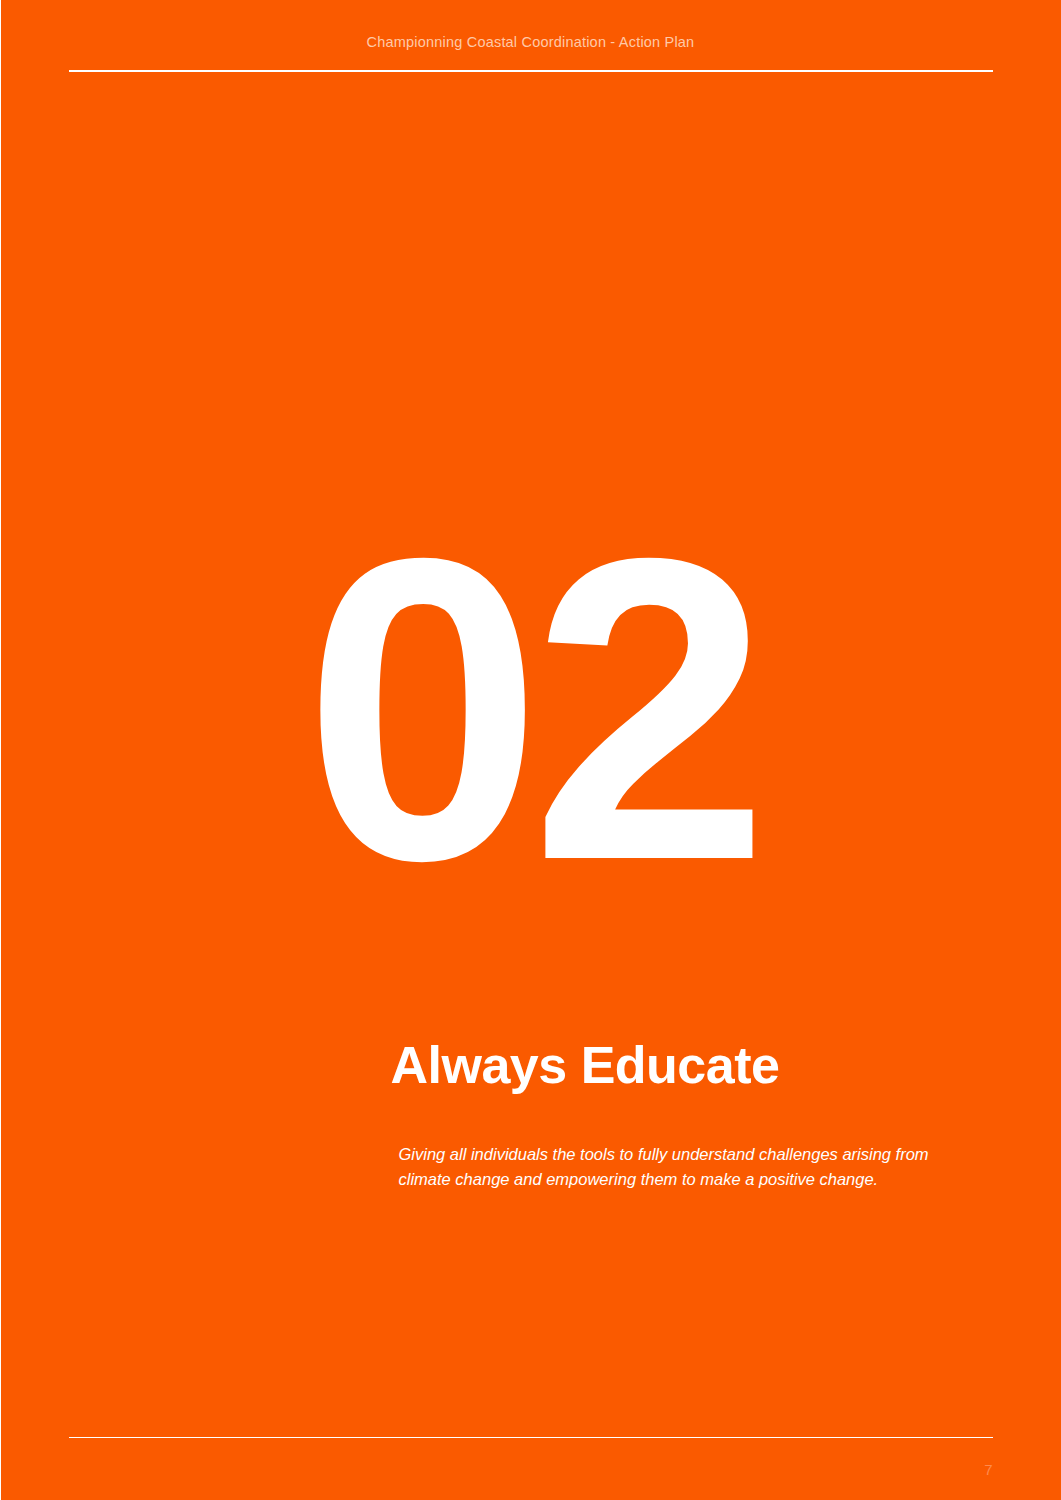Championning Coastal Coordination - Action Plan
02
Always Educate
Giving all individuals the tools to fully understand challenges arising from climate change and empowering them to make a positive change.
7